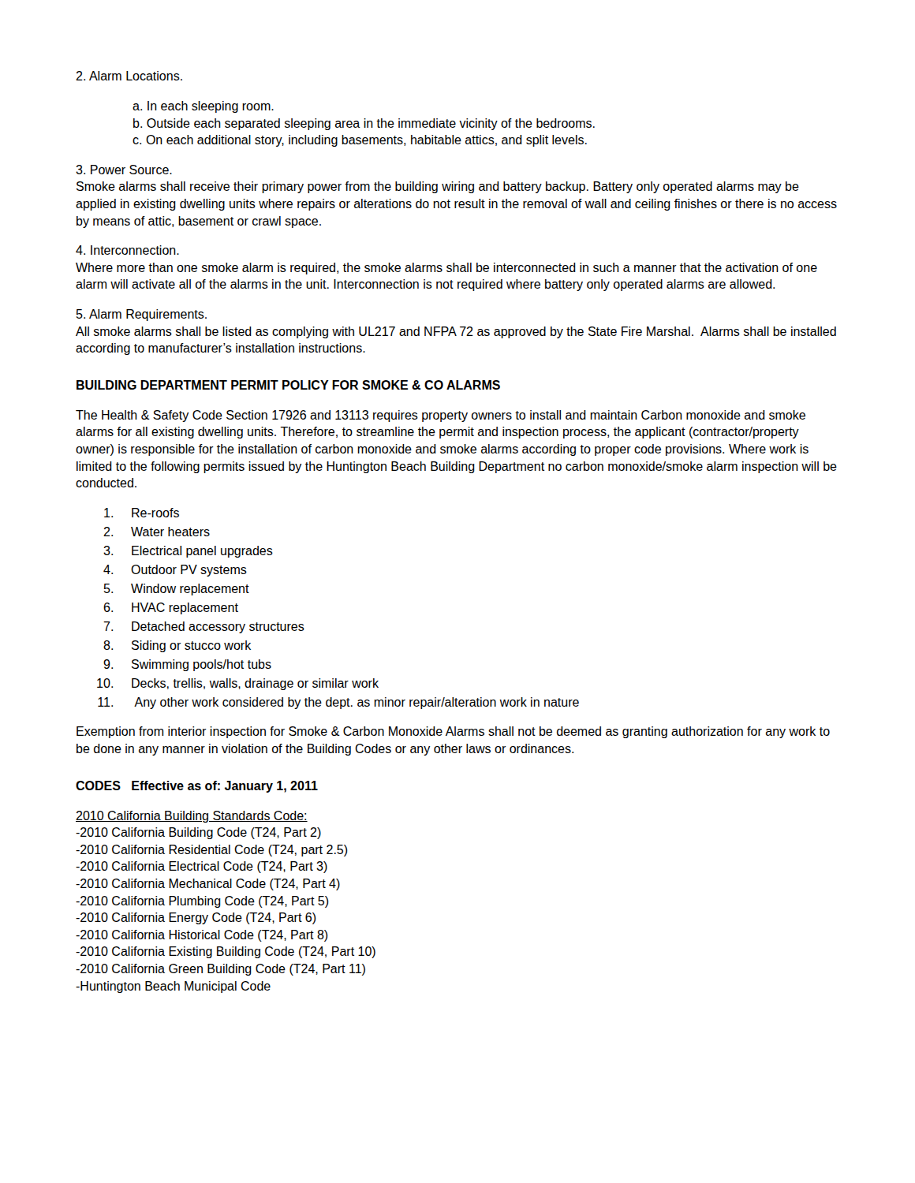2. Alarm Locations.
a. In each sleeping room.
b. Outside each separated sleeping area in the immediate vicinity of the bedrooms.
c. On each additional story, including basements, habitable attics, and split levels.
3. Power Source.
Smoke alarms shall receive their primary power from the building wiring and battery backup. Battery only operated alarms may be applied in existing dwelling units where repairs or alterations do not result in the removal of wall and ceiling finishes or there is no access by means of attic, basement or crawl space.
4. Interconnection.
Where more than one smoke alarm is required, the smoke alarms shall be interconnected in such a manner that the activation of one alarm will activate all of the alarms in the unit. Interconnection is not required where battery only operated alarms are allowed.
5. Alarm Requirements.
All smoke alarms shall be listed as complying with UL217 and NFPA 72 as approved by the State Fire Marshal. Alarms shall be installed according to manufacturer’s installation instructions.
BUILDING DEPARTMENT PERMIT POLICY FOR SMOKE & CO ALARMS
The Health & Safety Code Section 17926 and 13113 requires property owners to install and maintain Carbon monoxide and smoke alarms for all existing dwelling units. Therefore, to streamline the permit and inspection process, the applicant (contractor/property owner) is responsible for the installation of carbon monoxide and smoke alarms according to proper code provisions. Where work is limited to the following permits issued by the Huntington Beach Building Department no carbon monoxide/smoke alarm inspection will be conducted.
Re-roofs
Water heaters
Electrical panel upgrades
Outdoor PV systems
Window replacement
HVAC replacement
Detached accessory structures
Siding or stucco work
Swimming pools/hot tubs
Decks, trellis, walls, drainage or similar work
Any other work considered by the dept. as minor repair/alteration work in nature
Exemption from interior inspection for Smoke & Carbon Monoxide Alarms shall not be deemed as granting authorization for any work to be done in any manner in violation of the Building Codes or any other laws or ordinances.
CODES Effective as of: January 1, 2011
2010 California Building Standards Code:
-2010 California Building Code (T24, Part 2)
-2010 California Residential Code (T24, part 2.5)
-2010 California Electrical Code (T24, Part 3)
-2010 California Mechanical Code (T24, Part 4)
-2010 California Plumbing Code (T24, Part 5)
-2010 California Energy Code (T24, Part 6)
-2010 California Historical Code (T24, Part 8)
-2010 California Existing Building Code (T24, Part 10)
-2010 California Green Building Code (T24, Part 11)
-Huntington Beach Municipal Code